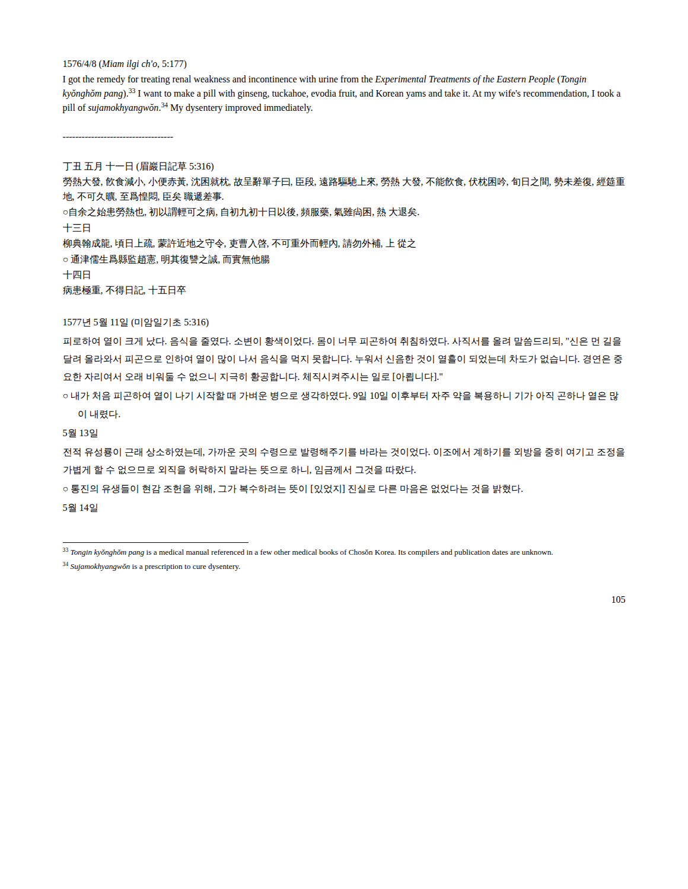1576/4/8 (Miam ilgi ch'o, 5:177)
I got the remedy for treating renal weakness and incontinence with urine from the Experimental Treatments of the Eastern People (Tongin kyŏnghŏm pang).33 I want to make a pill with ginseng, tuckahoe, evodia fruit, and Korean yams and take it. At my wife's recommendation, I took a pill of sujamokhyangwŏn.34 My dysentery improved immediately.
-----------------------------------
丁丑 五月 十一日 (眉巖日記草 5:316)
勞熱大發, 飮食減小, 小便赤黃, 沈困就枕, 故呈辭單子曰, 臣段, 遠路驅馳上來, 勞熱 大發, 不能飮食, 伏枕困吟, 旬日之間, 勢未差復, 經筵重地, 不可久曠, 至爲惶悶, 臣矣 職遞差事.
○自余之始患勞熱也, 初以謂輕可之病, 自初九初十日以後, 頻服藥, 氣雖尙困, 熱 大退矣.
十三日
柳典翰成龍, 頃日上疏, 蒙許近地之守令, 吏曹入啓, 不可重外而輕內, 請勿外補, 上 從之
○ 通津儒生爲縣監趙憲, 明其復讐之誠, 而實無他腸
十四日
病患極重, 不得日記, 十五日卒
1577년 5월 11일 (미암일기초 5:316)
피로하여 열이 크게 났다. 음식을 줄였다. 소변이 황색이었다. 몸이 너무 피곤하여 취침하였다. 사직서를 올려 말씀드리되, "신은 먼 길을 달려 올라와서 피곤으로 인하여 열이 많이 나서 음식을 먹지 못합니다. 누워서 신음한 것이 열흘이 되었는데 차도가 없습니다. 경연은 중요한 자리여서 오래 비워둘 수 없으니 지극히 황공합니다. 체직시켜주시는 일로 [아룁니다]."
○ 내가 처음 피곤하여 열이 나기 시작할 때 가벼운 병으로 생각하였다. 9일 10일 이후부터 자주 약을 복용하니 기가 아직 곤하나 열은 많이 내렸다.
5월 13일
전적 유성룡이 근래 상소하였는데, 가까운 곳의 수령으로 발령해주기를 바라는 것이었다. 이조에서 계하기를 외방을 중히 여기고 조정을 가볍게 할 수 없으므로 외직을 허락하지 말라는 뜻으로 하니, 임금께서 그것을 따랐다.
○ 통진의 유생들이 현감 조헌을 위해, 그가 복수하려는 뜻이 [있었지] 진실로 다른 마음은 없었다는 것을 밝혔다.
5월 14일
33 Tongin kyŏnghŏm pang is a medical manual referenced in a few other medical books of Chosŏn Korea. Its compilers and publication dates are unknown.
34 Sujamokhyangwŏn is a prescription to cure dysentery.
105